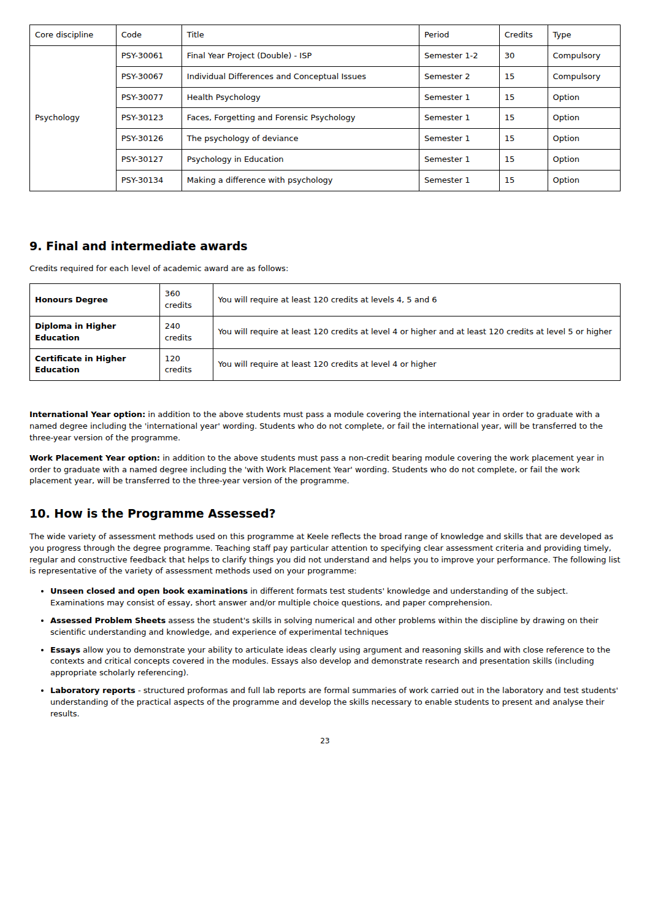| Core discipline | Code | Title | Period | Credits | Type |
| --- | --- | --- | --- | --- | --- |
| Psychology | PSY-30061 | Final Year Project (Double) - ISP | Semester 1-2 | 30 | Compulsory |
| PSY-30067 | Individual Differences and Conceptual Issues | Semester 2 | 15 | Compulsory |
| PSY-30077 | Health Psychology | Semester 1 | 15 | Option |
| PSY-30123 | Faces, Forgetting and Forensic Psychology | Semester 1 | 15 | Option |
| PSY-30126 | The psychology of deviance | Semester 1 | 15 | Option |
| PSY-30127 | Psychology in Education | Semester 1 | 15 | Option |
| PSY-30134 | Making a difference with psychology | Semester 1 | 15 | Option |
9. Final and intermediate awards
Credits required for each level of academic award are as follows:
| Honours Degree | 360 credits | You will require at least 120 credits at levels 4, 5 and 6 |
| Diploma in Higher Education | 240 credits | You will require at least 120 credits at level 4 or higher and at least 120 credits at level 5 or higher |
| Certificate in Higher Education | 120 credits | You will require at least 120 credits at level 4 or higher |
International Year option: in addition to the above students must pass a module covering the international year in order to graduate with a named degree including the 'international year' wording. Students who do not complete, or fail the international year, will be transferred to the three-year version of the programme.
Work Placement Year option: in addition to the above students must pass a non-credit bearing module covering the work placement year in order to graduate with a named degree including the 'with Work Placement Year' wording. Students who do not complete, or fail the work placement year, will be transferred to the three-year version of the programme.
10. How is the Programme Assessed?
The wide variety of assessment methods used on this programme at Keele reflects the broad range of knowledge and skills that are developed as you progress through the degree programme. Teaching staff pay particular attention to specifying clear assessment criteria and providing timely, regular and constructive feedback that helps to clarify things you did not understand and helps you to improve your performance. The following list is representative of the variety of assessment methods used on your programme:
Unseen closed and open book examinations in different formats test students' knowledge and understanding of the subject. Examinations may consist of essay, short answer and/or multiple choice questions, and paper comprehension.
Assessed Problem Sheets assess the student's skills in solving numerical and other problems within the discipline by drawing on their scientific understanding and knowledge, and experience of experimental techniques
Essays allow you to demonstrate your ability to articulate ideas clearly using argument and reasoning skills and with close reference to the contexts and critical concepts covered in the modules. Essays also develop and demonstrate research and presentation skills (including appropriate scholarly referencing).
Laboratory reports - structured proformas and full lab reports are formal summaries of work carried out in the laboratory and test students' understanding of the practical aspects of the programme and develop the skills necessary to enable students to present and analyse their results.
23